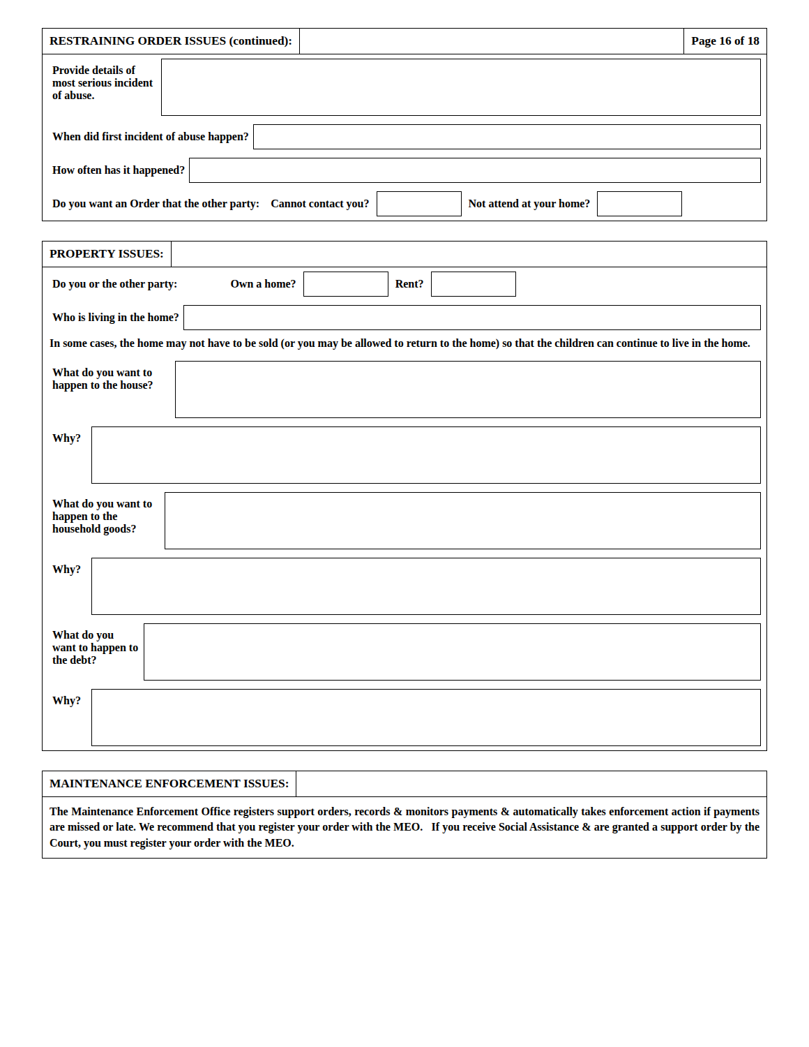RESTRAINING ORDER ISSUES (continued):
Page 16 of 18
Provide details of most serious incident of abuse.
When did first incident of abuse happen?
How often has it happened?
Do you want an Order that the other party:
Cannot contact you?
Not attend at your home?
PROPERTY ISSUES:
Do you or the other party:
Own a home?
Rent?
Who is living in the home?
In some cases, the home may not have to be sold (or you may be allowed to return to the home) so that the children can continue to live in the home.
What do you want to happen to the house?
Why?
What do you want to happen to the household goods?
Why?
What do you want to happen to the debt?
Why?
MAINTENANCE ENFORCEMENT ISSUES:
The Maintenance Enforcement Office registers support orders, records & monitors payments & automatically takes enforcement action if payments are missed or late. We recommend that you register your order with the MEO. If you receive Social Assistance & are granted a support order by the Court, you must register your order with the MEO.